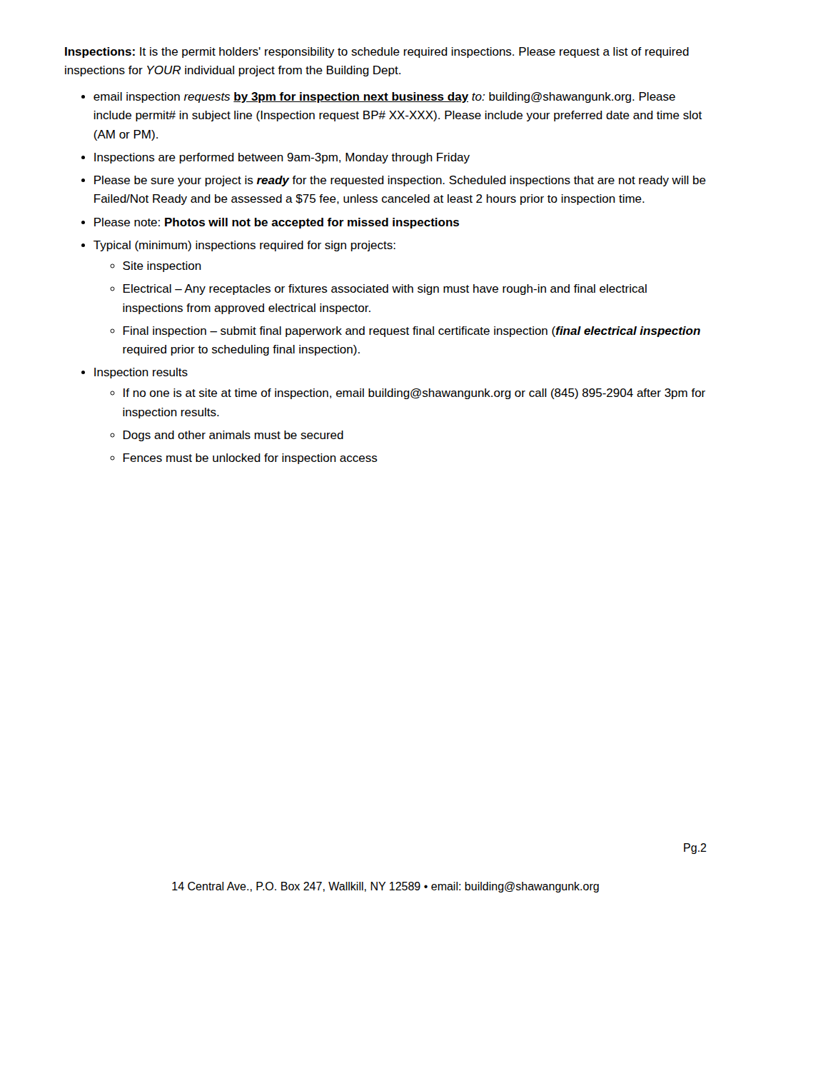Inspections: It is the permit holders' responsibility to schedule required inspections. Please request a list of required inspections for YOUR individual project from the Building Dept.
email inspection requests by 3pm for inspection next business day to: building@shawangunk.org. Please include permit# in subject line (Inspection request BP# XX-XXX). Please include your preferred date and time slot (AM or PM).
Inspections are performed between 9am-3pm, Monday through Friday
Please be sure your project is ready for the requested inspection. Scheduled inspections that are not ready will be Failed/Not Ready and be assessed a $75 fee, unless canceled at least 2 hours prior to inspection time.
Please note: Photos will not be accepted for missed inspections
Typical (minimum) inspections required for sign projects:
Site inspection
Electrical – Any receptacles or fixtures associated with sign must have rough-in and final electrical inspections from approved electrical inspector.
Final inspection – submit final paperwork and request final certificate inspection (final electrical inspection required prior to scheduling final inspection).
Inspection results
If no one is at site at time of inspection, email building@shawangunk.org or call (845) 895-2904 after 3pm for inspection results.
Dogs and other animals must be secured
Fences must be unlocked for inspection access
Pg.2
14 Central Ave., P.O. Box 247, Wallkill, NY 12589 • email: building@shawangunk.org